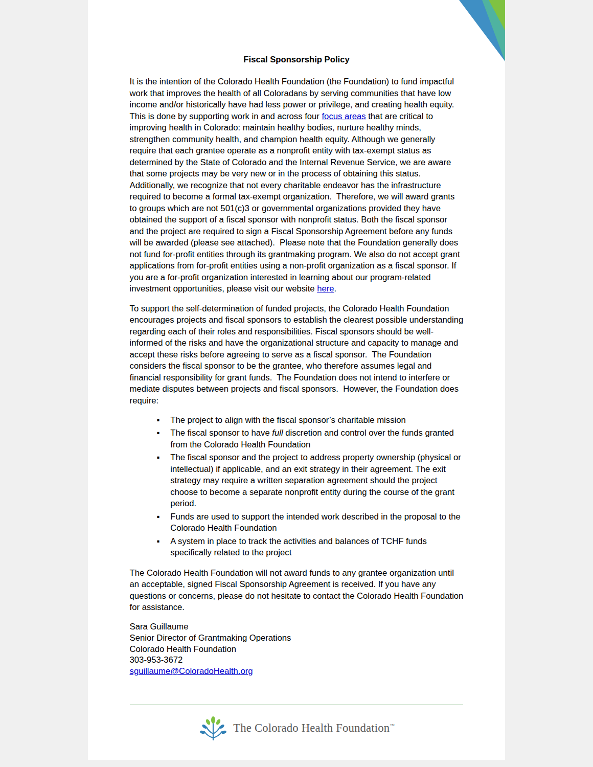Fiscal Sponsorship Policy
It is the intention of the Colorado Health Foundation (the Foundation) to fund impactful work that improves the health of all Coloradans by serving communities that have low income and/or historically have had less power or privilege, and creating health equity. This is done by supporting work in and across four focus areas that are critical to improving health in Colorado: maintain healthy bodies, nurture healthy minds, strengthen community health, and champion health equity. Although we generally require that each grantee operate as a nonprofit entity with tax-exempt status as determined by the State of Colorado and the Internal Revenue Service, we are aware that some projects may be very new or in the process of obtaining this status. Additionally, we recognize that not every charitable endeavor has the infrastructure required to become a formal tax-exempt organization. Therefore, we will award grants to groups which are not 501(c)3 or governmental organizations provided they have obtained the support of a fiscal sponsor with nonprofit status. Both the fiscal sponsor and the project are required to sign a Fiscal Sponsorship Agreement before any funds will be awarded (please see attached). Please note that the Foundation generally does not fund for-profit entities through its grantmaking program. We also do not accept grant applications from for-profit entities using a non-profit organization as a fiscal sponsor. If you are a for-profit organization interested in learning about our program-related investment opportunities, please visit our website here.
To support the self-determination of funded projects, the Colorado Health Foundation encourages projects and fiscal sponsors to establish the clearest possible understanding regarding each of their roles and responsibilities. Fiscal sponsors should be well-informed of the risks and have the organizational structure and capacity to manage and accept these risks before agreeing to serve as a fiscal sponsor. The Foundation considers the fiscal sponsor to be the grantee, who therefore assumes legal and financial responsibility for grant funds. The Foundation does not intend to interfere or mediate disputes between projects and fiscal sponsors. However, the Foundation does require:
The project to align with the fiscal sponsor’s charitable mission
The fiscal sponsor to have full discretion and control over the funds granted from the Colorado Health Foundation
The fiscal sponsor and the project to address property ownership (physical or intellectual) if applicable, and an exit strategy in their agreement. The exit strategy may require a written separation agreement should the project choose to become a separate nonprofit entity during the course of the grant period.
Funds are used to support the intended work described in the proposal to the Colorado Health Foundation
A system in place to track the activities and balances of TCHF funds specifically related to the project
The Colorado Health Foundation will not award funds to any grantee organization until an acceptable, signed Fiscal Sponsorship Agreement is received. If you have any questions or concerns, please do not hesitate to contact the Colorado Health Foundation for assistance.
Sara Guillaume
Senior Director of Grantmaking Operations
Colorado Health Foundation
303-953-3672
sguillaume@ColoradoHealth.org
The Colorado Health Foundation™